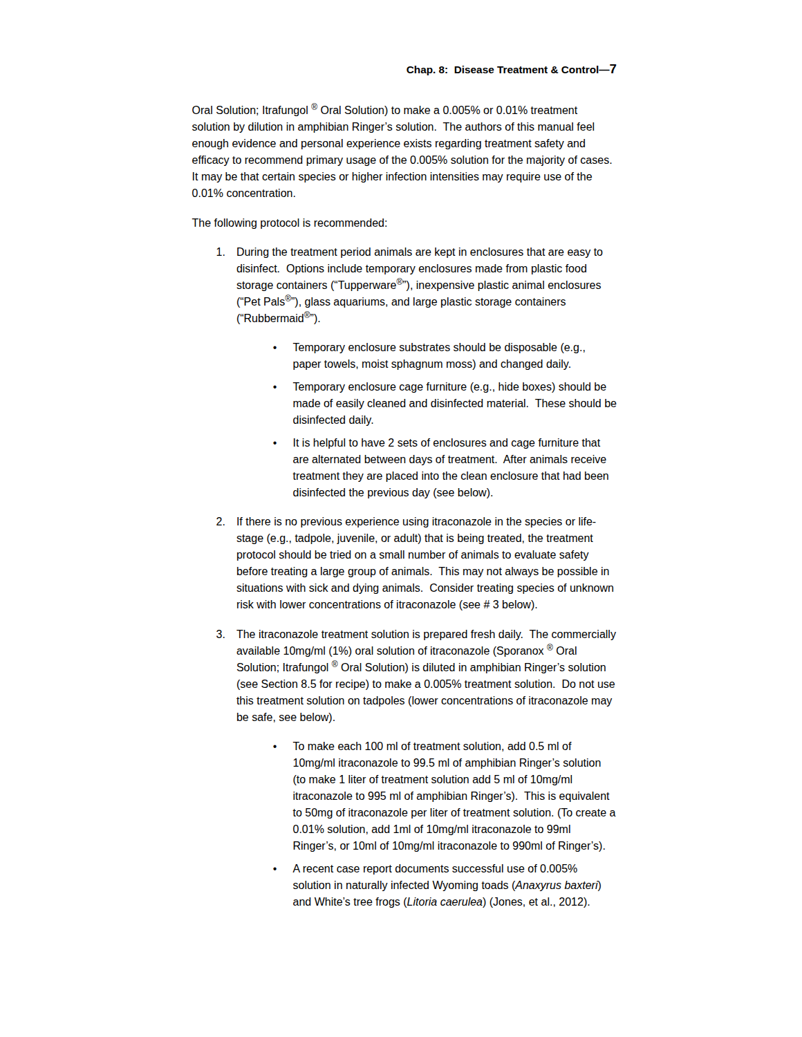Chap. 8: Disease Treatment & Control—7
Oral Solution; Itrafungol ® Oral Solution) to make a 0.005% or 0.01% treatment solution by dilution in amphibian Ringer’s solution. The authors of this manual feel enough evidence and personal experience exists regarding treatment safety and efficacy to recommend primary usage of the 0.005% solution for the majority of cases. It may be that certain species or higher infection intensities may require use of the 0.01% concentration.
The following protocol is recommended:
During the treatment period animals are kept in enclosures that are easy to disinfect. Options include temporary enclosures made from plastic food storage containers (“Tupperware®”), inexpensive plastic animal enclosures (“Pet Pals®”), glass aquariums, and large plastic storage containers (“Rubbermaid®”).
Temporary enclosure substrates should be disposable (e.g., paper towels, moist sphagnum moss) and changed daily.
Temporary enclosure cage furniture (e.g., hide boxes) should be made of easily cleaned and disinfected material. These should be disinfected daily.
It is helpful to have 2 sets of enclosures and cage furniture that are alternated between days of treatment. After animals receive treatment they are placed into the clean enclosure that had been disinfected the previous day (see below).
If there is no previous experience using itraconazole in the species or life-stage (e.g., tadpole, juvenile, or adult) that is being treated, the treatment protocol should be tried on a small number of animals to evaluate safety before treating a large group of animals. This may not always be possible in situations with sick and dying animals. Consider treating species of unknown risk with lower concentrations of itraconazole (see # 3 below).
The itraconazole treatment solution is prepared fresh daily. The commercially available 10mg/ml (1%) oral solution of itraconazole (Sporanox ® Oral Solution; Itrafungol ® Oral Solution) is diluted in amphibian Ringer’s solution (see Section 8.5 for recipe) to make a 0.005% treatment solution. Do not use this treatment solution on tadpoles (lower concentrations of itraconazole may be safe, see below).
To make each 100 ml of treatment solution, add 0.5 ml of 10mg/ml itraconazole to 99.5 ml of amphibian Ringer’s solution (to make 1 liter of treatment solution add 5 ml of 10mg/ml itraconazole to 995 ml of amphibian Ringer’s). This is equivalent to 50mg of itraconazole per liter of treatment solution. (To create a 0.01% solution, add 1ml of 10mg/ml itraconazole to 99ml Ringer’s, or 10ml of 10mg/ml itraconazole to 990ml of Ringer’s).
A recent case report documents successful use of 0.005% solution in naturally infected Wyoming toads (Anaxyrus baxteri) and White’s tree frogs (Litoria caerulea) (Jones, et al., 2012).